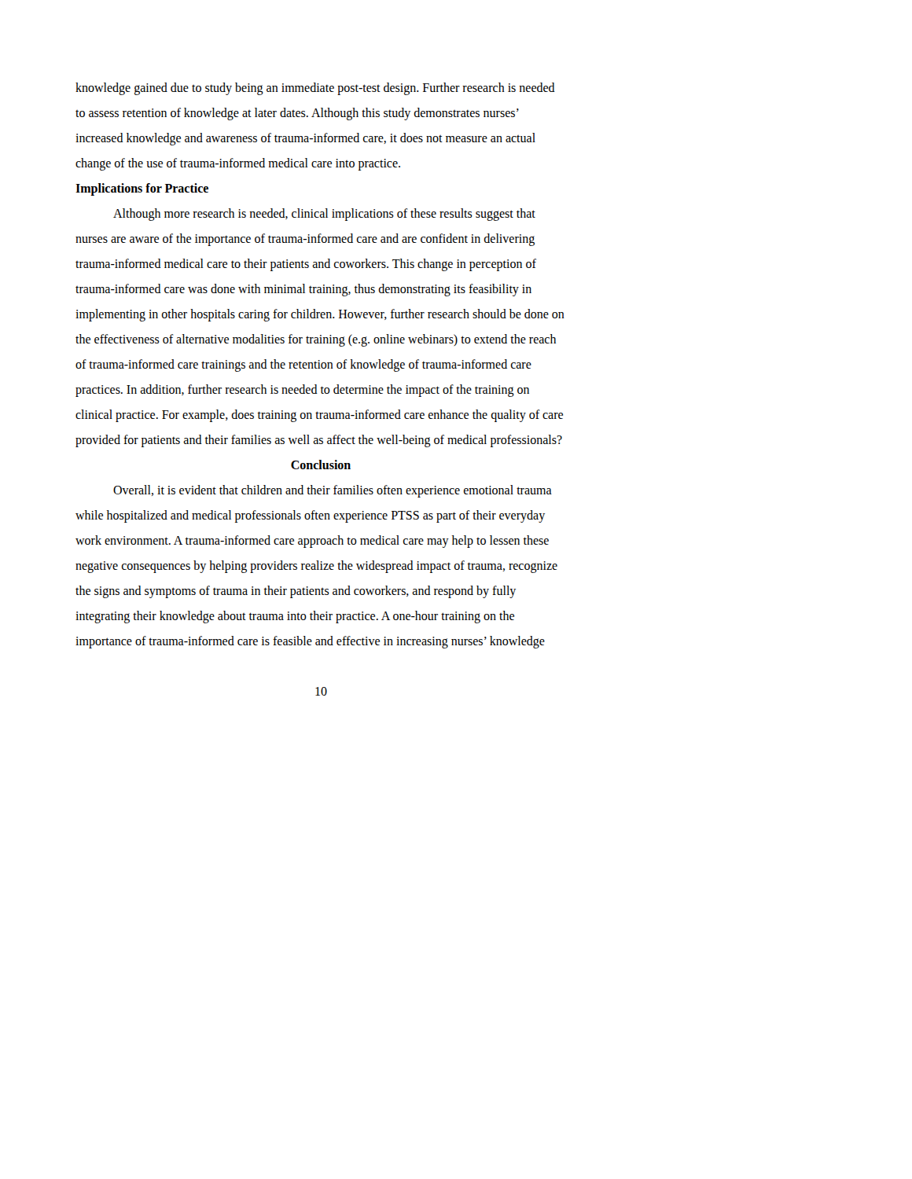knowledge gained due to study being an immediate post-test design. Further research is needed to assess retention of knowledge at later dates. Although this study demonstrates nurses’ increased knowledge and awareness of trauma-informed care, it does not measure an actual change of the use of trauma-informed medical care into practice.
Implications for Practice
Although more research is needed, clinical implications of these results suggest that nurses are aware of the importance of trauma-informed care and are confident in delivering trauma-informed medical care to their patients and coworkers. This change in perception of trauma-informed care was done with minimal training, thus demonstrating its feasibility in implementing in other hospitals caring for children. However, further research should be done on the effectiveness of alternative modalities for training (e.g. online webinars) to extend the reach of trauma-informed care trainings and the retention of knowledge of trauma-informed care practices. In addition, further research is needed to determine the impact of the training on clinical practice. For example, does training on trauma-informed care enhance the quality of care provided for patients and their families as well as affect the well-being of medical professionals?
Conclusion
Overall, it is evident that children and their families often experience emotional trauma while hospitalized and medical professionals often experience PTSS as part of their everyday work environment. A trauma-informed care approach to medical care may help to lessen these negative consequences by helping providers realize the widespread impact of trauma, recognize the signs and symptoms of trauma in their patients and coworkers, and respond by fully integrating their knowledge about trauma into their practice. A one-hour training on the importance of trauma-informed care is feasible and effective in increasing nurses’ knowledge
10